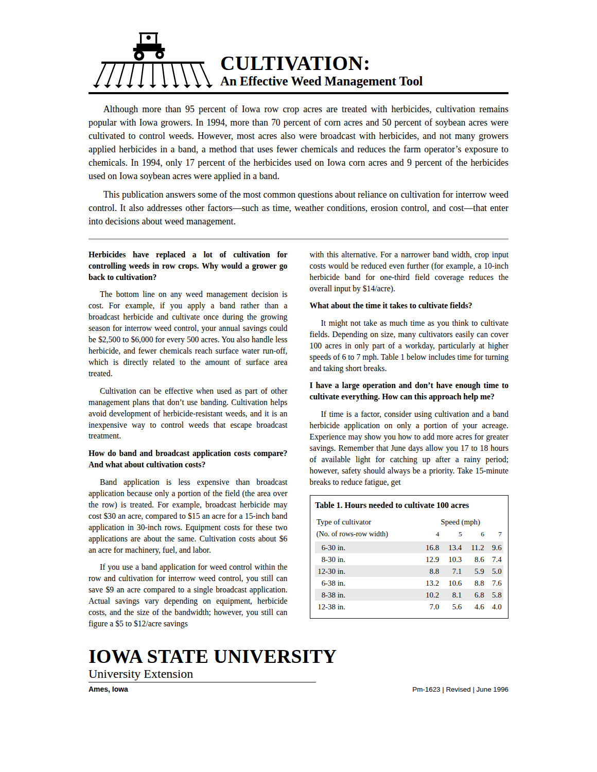CULTIVATION:
An Effective Weed Management Tool
Although more than 95 percent of Iowa row crop acres are treated with herbicides, cultivation remains popular with Iowa growers. In 1994, more than 70 percent of corn acres and 50 percent of soybean acres were cultivated to control weeds. However, most acres also were broadcast with herbicides, and not many growers applied herbicides in a band, a method that uses fewer chemicals and reduces the farm operator’s exposure to chemicals. In 1994, only 17 percent of the herbicides used on Iowa corn acres and 9 percent of the herbicides used on Iowa soybean acres were applied in a band.
This publication answers some of the most common questions about reliance on cultivation for interrow weed control. It also addresses other factors—such as time, weather conditions, erosion control, and cost—that enter into decisions about weed management.
Herbicides have replaced a lot of cultivation for controlling weeds in row crops. Why would a grower go back to cultivation?
The bottom line on any weed management decision is cost. For example, if you apply a band rather than a broadcast herbicide and cultivate once during the growing season for interrow weed control, your annual savings could be $2,500 to $6,000 for every 500 acres. You also handle less herbicide, and fewer chemicals reach surface water run-off, which is directly related to the amount of surface area treated.
Cultivation can be effective when used as part of other management plans that don’t use banding. Cultivation helps avoid development of herbicide-resistant weeds, and it is an inexpensive way to control weeds that escape broadcast treatment.
How do band and broadcast application costs compare? And what about cultivation costs?
Band application is less expensive than broadcast application because only a portion of the field (the area over the row) is treated. For example, broadcast herbicide may cost $30 an acre, compared to $15 an acre for a 15-inch band application in 30-inch rows. Equipment costs for these two applications are about the same. Cultivation costs about $6 an acre for machinery, fuel, and labor.
If you use a band application for weed control within the row and cultivation for interrow weed control, you still can save $9 an acre compared to a single broadcast application. Actual savings vary depending on equipment, herbicide costs, and the size of the bandwidth; however, you still can figure a $5 to $12/acre savings
with this alternative. For a narrower band width, crop input costs would be reduced even further (for example, a 10-inch herbicide band for one-third field coverage reduces the overall input by $14/acre).
What about the time it takes to cultivate fields?
It might not take as much time as you think to cultivate fields. Depending on size, many cultivators easily can cover 100 acres in only part of a workday, particularly at higher speeds of 6 to 7 mph. Table 1 below includes time for turning and taking short breaks.
I have a large operation and don’t have enough time to cultivate everything. How can this approach help me?
If time is a factor, consider using cultivation and a band herbicide application on only a portion of your acreage. Experience may show you how to add more acres for greater savings. Remember that June days allow you 17 to 18 hours of available light for catching up after a rainy period; however, safety should always be a priority. Take 15-minute breaks to reduce fatigue, get
Table 1. Hours needed to cultivate 100 acres
| Type of cultivator | Speed (mph) |
| --- | --- |
| (No. of rows-row width) | 4 | 5 | 6 | 7 |
| 6-30 in. | 16.8 | 13.4 | 11.2 | 9.6 |
| 8-30 in. | 12.9 | 10.3 | 8.6 | 7.4 |
| 12-30 in. | 8.8 | 7.1 | 5.9 | 5.0 |
| 6-38 in. | 13.2 | 10.6 | 8.8 | 7.6 |
| 8-38 in. | 10.2 | 8.1 | 6.8 | 5.8 |
| 12-38 in. | 7.0 | 5.6 | 4.6 | 4.0 |
IOWA STATE UNIVERSITY
University Extension
Ames, Iowa Pm-1623 | Revised | June 1996